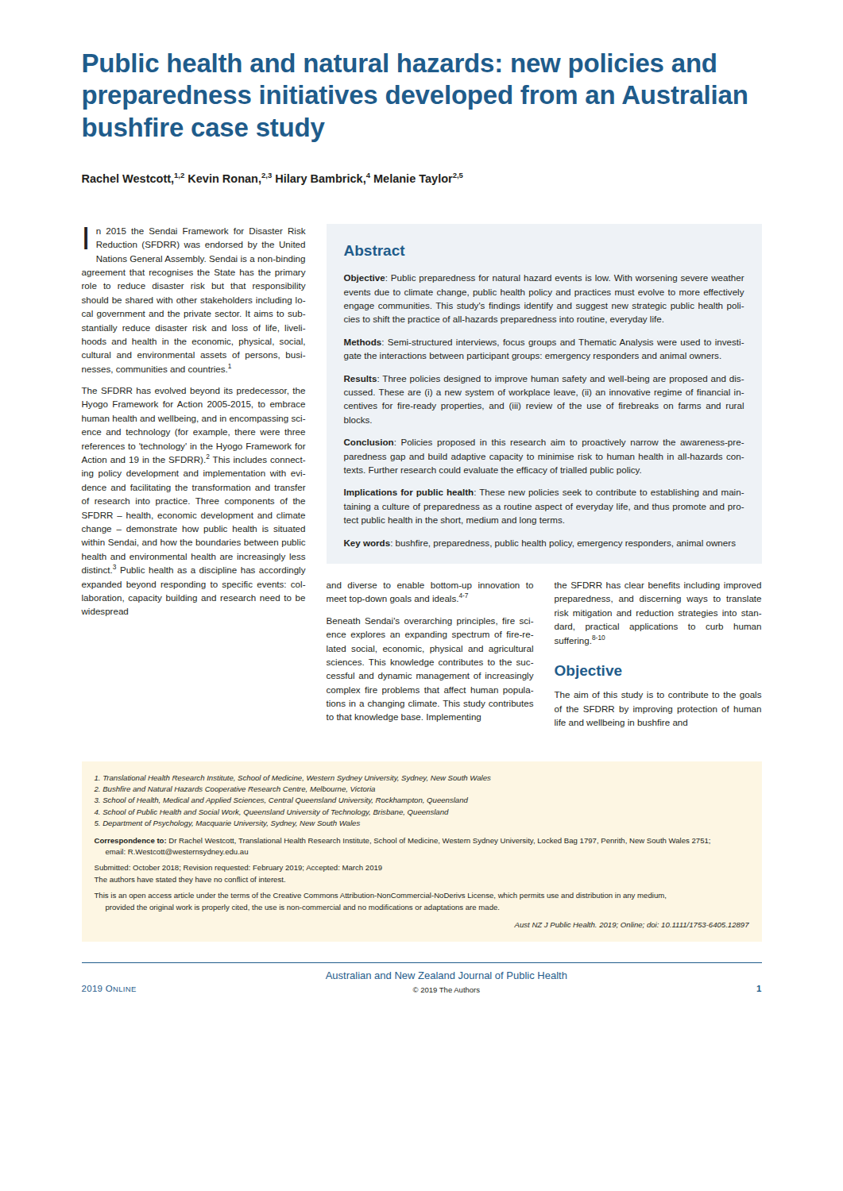Public health and natural hazards: new policies and preparedness initiatives developed from an Australian bushfire case study
Rachel Westcott,1,2 Kevin Ronan,2,3 Hilary Bambrick,4 Melanie Taylor2,5
In 2015 the Sendai Framework for Disaster Risk Reduction (SFDRR) was endorsed by the United Nations General Assembly. Sendai is a non-binding agreement that recognises the State has the primary role to reduce disaster risk but that responsibility should be shared with other stakeholders including local government and the private sector. It aims to substantially reduce disaster risk and loss of life, livelihoods and health in the economic, physical, social, cultural and environmental assets of persons, businesses, communities and countries.1
The SFDRR has evolved beyond its predecessor, the Hyogo Framework for Action 2005-2015, to embrace human health and wellbeing, and in encompassing science and technology (for example, there were three references to 'technology' in the Hyogo Framework for Action and 19 in the SFDRR).2 This includes connecting policy development and implementation with evidence and facilitating the transformation and transfer of research into practice. Three components of the SFDRR – health, economic development and climate change – demonstrate how public health is situated within Sendai, and how the boundaries between public health and environmental health are increasingly less distinct.3 Public health as a discipline has accordingly expanded beyond responding to specific events: collaboration, capacity building and research need to be widespread
Abstract
Objective: Public preparedness for natural hazard events is low. With worsening severe weather events due to climate change, public health policy and practices must evolve to more effectively engage communities. This study's findings identify and suggest new strategic public health policies to shift the practice of all-hazards preparedness into routine, everyday life.
Methods: Semi-structured interviews, focus groups and Thematic Analysis were used to investigate the interactions between participant groups: emergency responders and animal owners.
Results: Three policies designed to improve human safety and well-being are proposed and discussed. These are (i) a new system of workplace leave, (ii) an innovative regime of financial incentives for fire-ready properties, and (iii) review of the use of firebreaks on farms and rural blocks.
Conclusion: Policies proposed in this research aim to proactively narrow the awareness-preparedness gap and build adaptive capacity to minimise risk to human health in all-hazards contexts. Further research could evaluate the efficacy of trialled public policy.
Implications for public health: These new policies seek to contribute to establishing and maintaining a culture of preparedness as a routine aspect of everyday life, and thus promote and protect public health in the short, medium and long terms.
Key words: bushfire, preparedness, public health policy, emergency responders, animal owners
and diverse to enable bottom-up innovation to meet top-down goals and ideals.4-7
Beneath Sendai's overarching principles, fire science explores an expanding spectrum of fire-related social, economic, physical and agricultural sciences. This knowledge contributes to the successful and dynamic management of increasingly complex fire problems that affect human populations in a changing climate. This study contributes to that knowledge base. Implementing
the SFDRR has clear benefits including improved preparedness, and discerning ways to translate risk mitigation and reduction strategies into standard, practical applications to curb human suffering.8-10
Objective
The aim of this study is to contribute to the goals of the SFDRR by improving protection of human life and wellbeing in bushfire and
1. Translational Health Research Institute, School of Medicine, Western Sydney University, Sydney, New South Wales
2. Bushfire and Natural Hazards Cooperative Research Centre, Melbourne, Victoria
3. School of Health, Medical and Applied Sciences, Central Queensland University, Rockhampton, Queensland
4. School of Public Health and Social Work, Queensland University of Technology, Brisbane, Queensland
5. Department of Psychology, Macquarie University, Sydney, New South Wales
Correspondence to: Dr Rachel Westcott, Translational Health Research Institute, School of Medicine, Western Sydney University, Locked Bag 1797, Penrith, New South Wales 2751;
email: R.Westcott@westernsydney.edu.au
Submitted: October 2018; Revision requested: February 2019; Accepted: March 2019
The authors have stated they have no conflict of interest.
This is an open access article under the terms of the Creative Commons Attribution-NonCommercial-NoDerivs License, which permits use and distribution in any medium,
provided the original work is properly cited, the use is non-commercial and no modifications or adaptations are made.
Aust NZ J Public Health. 2019; Online; doi: 10.1111/1753-6405.12897
2019 ONLINE
Australian and New Zealand Journal of Public Health
© 2019 The Authors
1